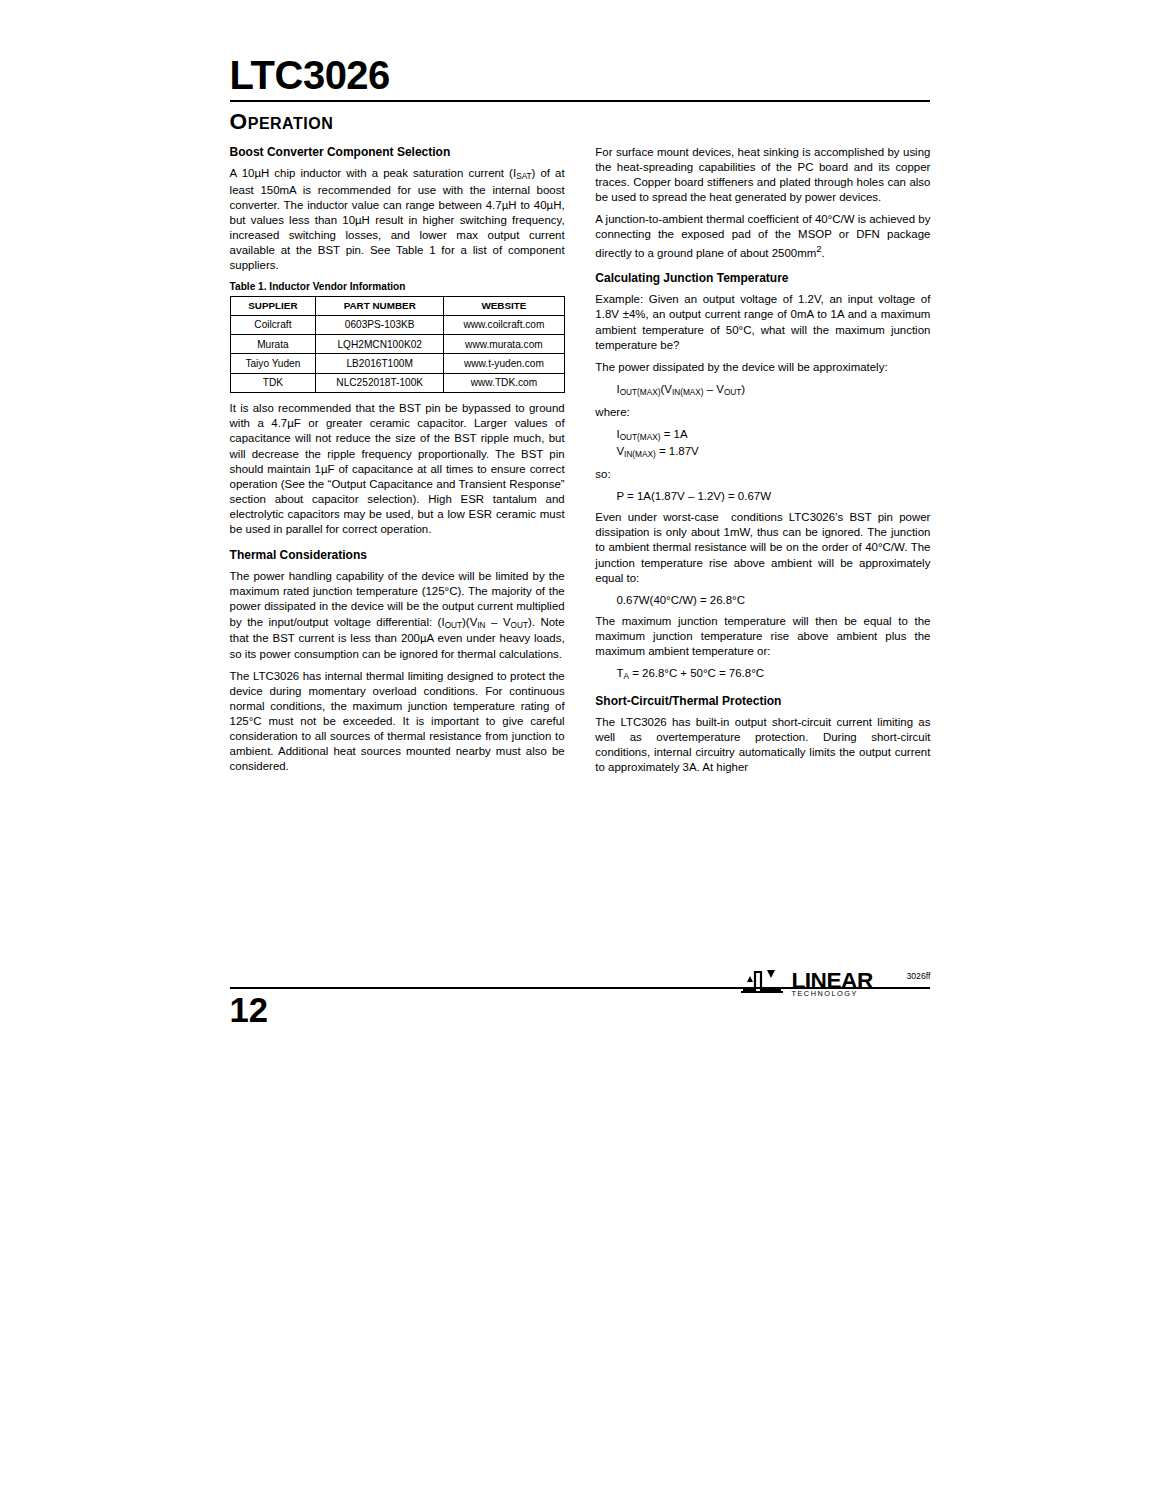LTC3026
Operation
Boost Converter Component Selection
A 10µH chip inductor with a peak saturation current (ISAT) of at least 150mA is recommended for use with the internal boost converter. The inductor value can range between 4.7µH to 40µH, but values less than 10µH result in higher switching frequency, increased switching losses, and lower max output current available at the BST pin. See Table 1 for a list of component suppliers.
Table 1. Inductor Vendor Information
| SUPPLIER | PART NUMBER | WEBSITE |
| --- | --- | --- |
| Coilcraft | 0603PS-103KB | www.coilcraft.com |
| Murata | LQH2MCN100K02 | www.murata.com |
| Taiyo Yuden | LB2016T100M | www.t-yuden.com |
| TDK | NLC252018T-100K | www.TDK.com |
It is also recommended that the BST pin be bypassed to ground with a 4.7µF or greater ceramic capacitor. Larger values of capacitance will not reduce the size of the BST ripple much, but will decrease the ripple frequency proportionally. The BST pin should maintain 1µF of capacitance at all times to ensure correct operation (See the “Output Capacitance and Transient Response” section about capacitor selection). High ESR tantalum and electrolytic capacitors may be used, but a low ESR ceramic must be used in parallel for correct operation.
Thermal Considerations
The power handling capability of the device will be limited by the maximum rated junction temperature (125°C). The majority of the power dissipated in the device will be the output current multiplied by the input/output voltage differential: (IOUT)(VIN – VOUT). Note that the BST current is less than 200µA even under heavy loads, so its power consumption can be ignored for thermal calculations.
The LTC3026 has internal thermal limiting designed to protect the device during momentary overload conditions. For continuous normal conditions, the maximum junction temperature rating of 125°C must not be exceeded. It is important to give careful consideration to all sources of thermal resistance from junction to ambient. Additional heat sources mounted nearby must also be considered.
For surface mount devices, heat sinking is accomplished by using the heat-spreading capabilities of the PC board and its copper traces. Copper board stiffeners and plated through holes can also be used to spread the heat generated by power devices.
A junction-to-ambient thermal coefficient of 40°C/W is achieved by connecting the exposed pad of the MSOP or DFN package directly to a ground plane of about 2500mm2.
Calculating Junction Temperature
Example: Given an output voltage of 1.2V, an input voltage of 1.8V ±4%, an output current range of 0mA to 1A and a maximum ambient temperature of 50°C, what will the maximum junction temperature be?
The power dissipated by the device will be approximately:
IOUT(MAX)(VIN(MAX) – VOUT)
where:
IOUT(MAX) = 1A
VIN(MAX) = 1.87V
so:
P = 1A(1.87V – 1.2V) = 0.67W
Even under worst-case conditions LTC3026’s BST pin power dissipation is only about 1mW, thus can be ignored. The junction to ambient thermal resistance will be on the order of 40°C/W. The junction temperature rise above ambient will be approximately equal to:
0.67W(40°C/W) = 26.8°C
The maximum junction temperature will then be equal to the maximum junction temperature rise above ambient plus the maximum ambient temperature or:
TA = 26.8°C + 50°C = 76.8°C
Short-Circuit/Thermal Protection
The LTC3026 has built-in output short-circuit current limiting as well as overtemperature protection. During short-circuit conditions, internal circuitry automatically limits the output current to approximately 3A. At higher
3026ff
12
LINEAR TECHNOLOGY